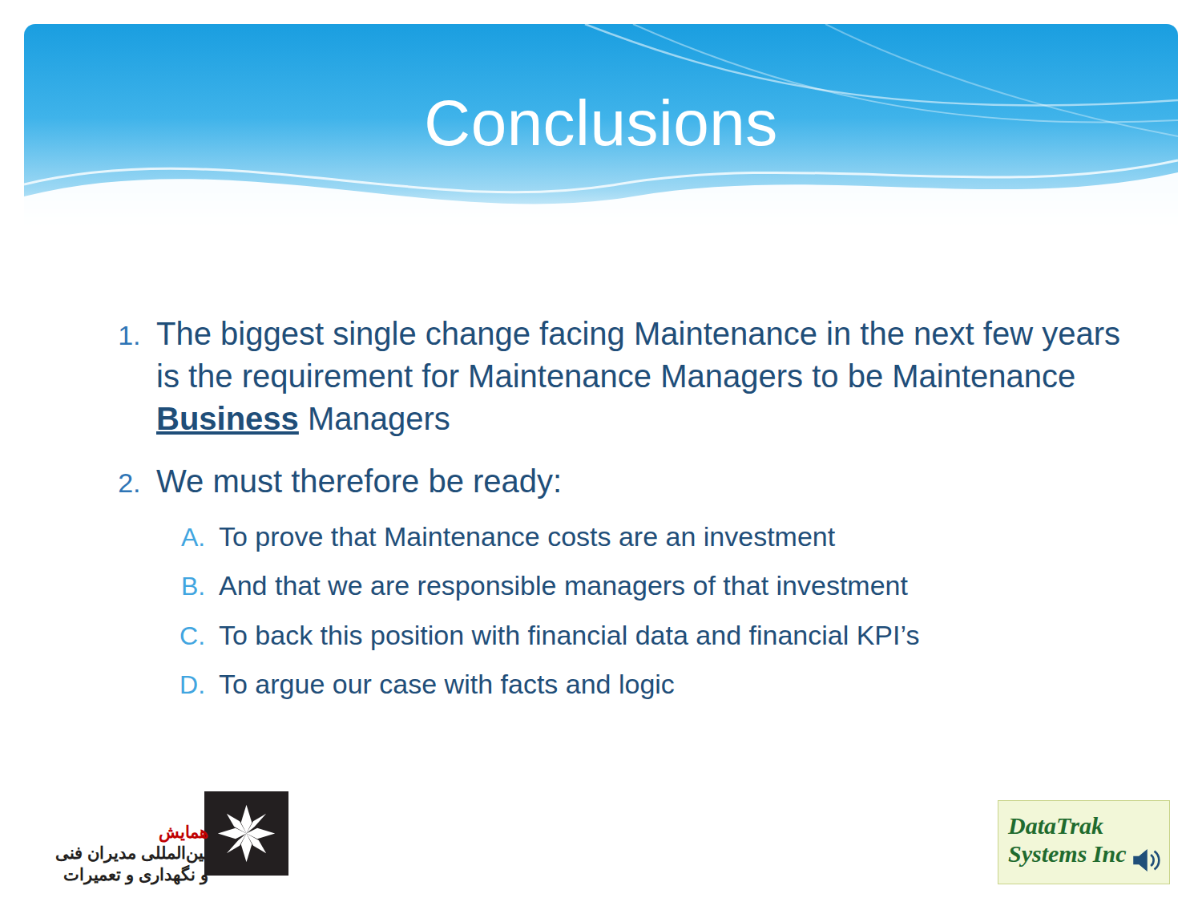Conclusions
The biggest single change facing Maintenance in the next few years is the requirement for Maintenance Managers to be Maintenance Business Managers
We must therefore be ready:
To prove that Maintenance costs are an investment
And that we are responsible managers of that investment
To back this position with financial data and financial KPI’s
To argue our case with facts and logic
همایش
بین‌المللی مدیران فنی و نگهداری و تعمیرات
DataTrak
Systems Inc